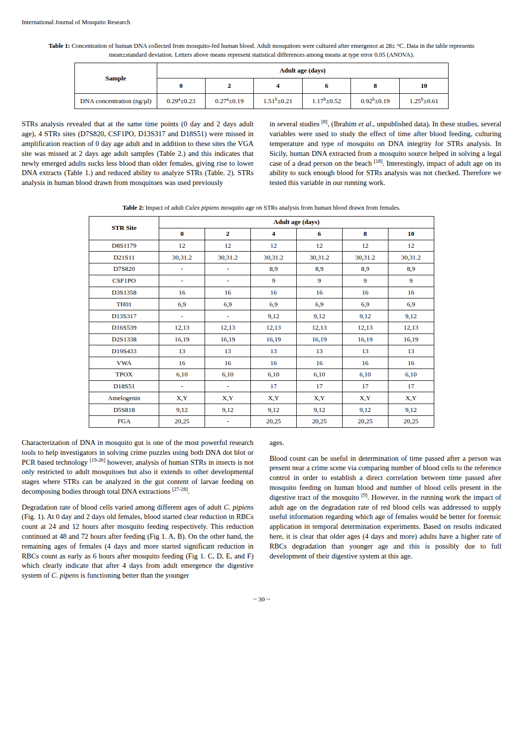International Journal of Mosquito Research
Table 1: Concentration of human DNA collected from mosquito-fed human blood. Adult mosquitoes were cultured after emergence at 28± °C. Data in the table represents mean±standard deviation. Letters above means represent statistical differences among means at type error 0.05 (ANOVA).
| Sample | Adult age (days) |
| --- | --- |
| 0 | 2 | 4 | 6 | 8 | 10 |
| DNA concentration (ng/µl) | 0.29 a ±0.23 | 0.27 a ±0.19 | 1.51 b ±0.21 | 1.17 b ±0.52 | 0.92 b ±0.19 | 1.25 b ±0.61 |
STRs analysis revealed that at the same time points (0 day and 2 days adult age), 4 STRs sites (D7S820, CSF1PO, D13S317 and D18S51) were missed in amplification reaction of 0 day age adult and in addition to these sites the VGA site was missed at 2 days age adult samples (Table 2.) and this indicates that newly emerged adults sucks less blood than older females, giving rise to lower DNA extracts (Table 1.) and reduced ability to analyze STRs (Table. 2). STRs analysis in human blood drawn from mosquitoes was used previously
in several studies [8], (Ibrahim et al., unpublished data). In these studies, several variables were used to study the effect of time after blood feeding, culturing temperature and type of mosquito on DNA integrity for STRs analysis. In Sicily, human DNA extracted from a mosquito source helped in solving a legal case of a dead person on the beach [18]. Interestingly, impact of adult age on its ability to suck enough blood for STRs analysis was not checked. Therefore we tested this variable in our running work.
Table 2: Impact of adult Culex pipiens mosquito age on STRs analysis from human blood drawn from females.
| STR Site | Adult age (days) |
| --- | --- |
| 0 | 2 | 4 | 6 | 8 | 10 |
| D8S1179 | 12 | 12 | 12 | 12 | 12 | 12 |
| D21S11 | 30,31.2 | 30,31.2 | 30,31.2 | 30,31.2 | 30,31.2 | 30,31.2 |
| D7S820 | - | - | 8,9 | 8,9 | 8,9 | 8,9 |
| CSF1PO | - | - | 9 | 9 | 9 | 9 |
| D3S1358 | 16 | 16 | 16 | 16 | 16 | 16 |
| TH01 | 6,9 | 6,9 | 6,9 | 6,9 | 6,9 | 6,9 |
| D13S317 | - | - | 9,12 | 9,12 | 9,12 | 9,12 |
| D16S539 | 12,13 | 12,13 | 12,13 | 12,13 | 12,13 | 12,13 |
| D2S1338 | 16,19 | 16,19 | 16,19 | 16,19 | 16,19 | 16,19 |
| D19S433 | 13 | 13 | 13 | 13 | 13 | 13 |
| VWA | 16 | 16 | 16 | 16 | 16 | 16 |
| TPOX | 6,10 | 6,10 | 6,10 | 6,10 | 6,10 | 6,10 |
| D18S51 | - | - | 17 | 17 | 17 | 17 |
| Amelogenin | X,Y | X,Y | X,Y | X,Y | X,Y | X,Y |
| D5S818 | 9,12 | 9,12 | 9,12 | 9,12 | 9,12 | 9,12 |
| FGA | 20,25 | - | 20,25 | 20,25 | 20,25 | 20,25 |
Characterization of DNA in mosquito gut is one of the most powerful research tools to help investigators in solving crime puzzles using both DNA dot blot or PCR based technology [19-26] however, analysis of human STRs in insects is not only restricted to adult mosquitoes but also it extends to other developmental stages where STRs can be analyzed in the gut content of larvae feeding on decomposing bodies through total DNA extractions [27-28].
Degradation rate of blood cells varied among different ages of adult C. pipiens (Fig. 1). At 0 day and 2 days old females, blood started clear reduction in RBCs count at 24 and 12 hours after mosquito feeding respectively. This reduction continued at 48 and 72 hours after feeding (Fig 1. A, B). On the other hand, the remaining ages of females (4 days and more started significant reduction in RBCs count as early as 6 hours after mosquito feeding (Fig 1. C, D, E, and F) which clearly indicate that after 4 days from adult emergence the digestive system of C. pipens is functioning better than the younger
ages.
Blood count can be useful in determination of time passed after a person was present near a crime scene via comparing number of blood cells to the reference control in order to establish a direct correlation between time passed after mosquito feeding on human blood and number of blood cells present in the digestive tract of the mosquito [9]. However, in the running work the impact of adult age on the degradation rate of red blood cells was addressed to supply useful information regarding which age of females would be better for forensic application in temporal determination experiments. Based on results indicated here, it is clear that older ages (4 days and more) adults have a higher rate of RBCs degradation than younger age and this is possibly due to full development of their digestive system at this age.
~ 30 ~